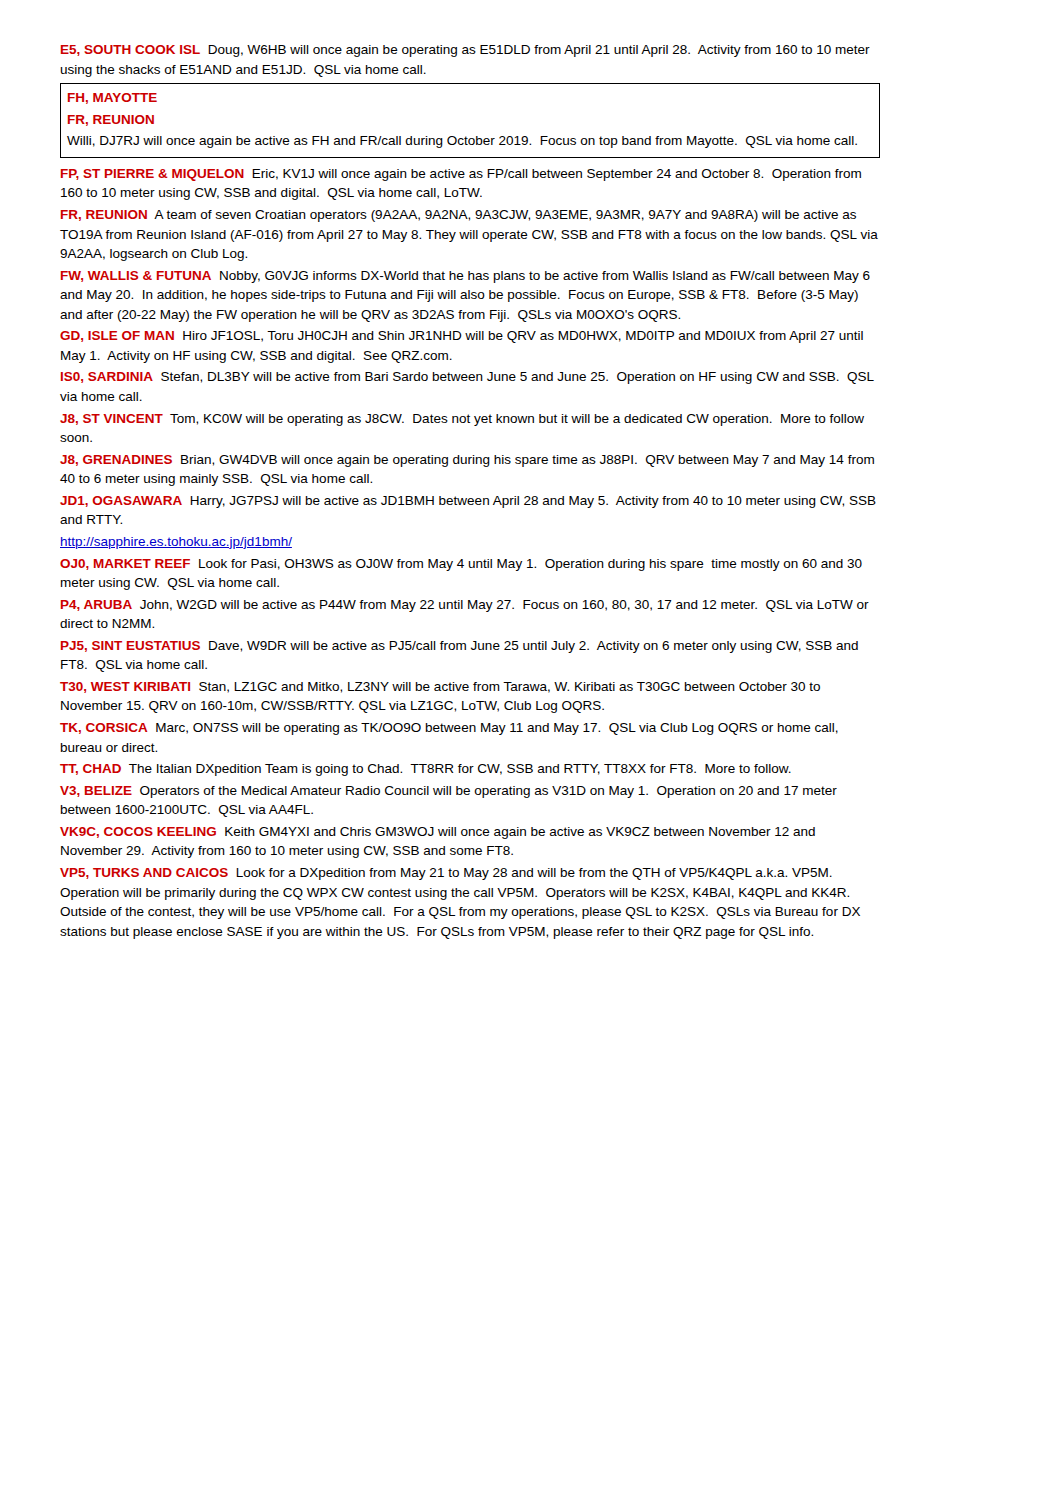E5, SOUTH COOK ISL Doug, W6HB will once again be operating as E51DLD from April 21 until April 28. Activity from 160 to 10 meter using the shacks of E51AND and E51JD. QSL via home call.
FH, MAYOTTE
FR, REUNION
Willi, DJ7RJ will once again be active as FH and FR/call during October 2019. Focus on top band from Mayotte. QSL via home call.
FP, ST PIERRE & MIQUELON Eric, KV1J will once again be active as FP/call between September 24 and October 8. Operation from 160 to 10 meter using CW, SSB and digital. QSL via home call, LoTW.
FR, REUNION A team of seven Croatian operators (9A2AA, 9A2NA, 9A3CJW, 9A3EME, 9A3MR, 9A7Y and 9A8RA) will be active as TO19A from Reunion Island (AF-016) from April 27 to May 8. They will operate CW, SSB and FT8 with a focus on the low bands. QSL via 9A2AA, logsearch on Club Log.
FW, WALLIS & FUTUNA Nobby, G0VJG informs DX-World that he has plans to be active from Wallis Island as FW/call between May 6 and May 20. In addition, he hopes side-trips to Futuna and Fiji will also be possible. Focus on Europe, SSB & FT8. Before (3-5 May) and after (20-22 May) the FW operation he will be QRV as 3D2AS from Fiji. QSLs via M0OXO's OQRS.
GD, ISLE OF MAN Hiro JF1OSL, Toru JH0CJH and Shin JR1NHD will be QRV as MD0HWX, MD0ITP and MD0IUX from April 27 until May 1. Activity on HF using CW, SSB and digital. See QRZ.com.
IS0, SARDINIA Stefan, DL3BY will be active from Bari Sardo between June 5 and June 25. Operation on HF using CW and SSB. QSL via home call.
J8, ST VINCENT Tom, KC0W will be operating as J8CW. Dates not yet known but it will be a dedicated CW operation. More to follow soon.
J8, GRENADINES Brian, GW4DVB will once again be operating during his spare time as J88PI. QRV between May 7 and May 14 from 40 to 6 meter using mainly SSB. QSL via home call.
JD1, OGASAWARA Harry, JG7PSJ will be active as JD1BMH between April 28 and May 5. Activity from 40 to 10 meter using CW, SSB and RTTY.
http://sapphire.es.tohoku.ac.jp/jd1bmh/
OJ0, MARKET REEF Look for Pasi, OH3WS as OJ0W from May 4 until May 1. Operation during his spare time mostly on 60 and 30 meter using CW. QSL via home call.
P4, ARUBA John, W2GD will be active as P44W from May 22 until May 27. Focus on 160, 80, 30, 17 and 12 meter. QSL via LoTW or direct to N2MM.
PJ5, SINT EUSTATIUS Dave, W9DR will be active as PJ5/call from June 25 until July 2. Activity on 6 meter only using CW, SSB and FT8. QSL via home call.
T30, WEST KIRIBATI Stan, LZ1GC and Mitko, LZ3NY will be active from Tarawa, W. Kiribati as T30GC between October 30 to November 15. QRV on 160-10m, CW/SSB/RTTY. QSL via LZ1GC, LoTW, Club Log OQRS.
TK, CORSICA Marc, ON7SS will be operating as TK/OO9O between May 11 and May 17. QSL via Club Log OQRS or home call, bureau or direct.
TT, CHAD The Italian DXpedition Team is going to Chad. TT8RR for CW, SSB and RTTY, TT8XX for FT8. More to follow.
V3, BELIZE Operators of the Medical Amateur Radio Council will be operating as V31D on May 1. Operation on 20 and 17 meter between 1600-2100UTC. QSL via AA4FL.
VK9C, COCOS KEELING Keith GM4YXI and Chris GM3WOJ will once again be active as VK9CZ between November 12 and November 29. Activity from 160 to 10 meter using CW, SSB and some FT8.
VP5, TURKS AND CAICOS Look for a DXpedition from May 21 to May 28 and will be from the QTH of VP5/K4QPL a.k.a. VP5M. Operation will be primarily during the CQ WPX CW contest using the call VP5M. Operators will be K2SX, K4BAI, K4QPL and KK4R. Outside of the contest, they will be use VP5/home call. For a QSL from my operations, please QSL to K2SX. QSLs via Bureau for DX stations but please enclose SASE if you are within the US. For QSLs from VP5M, please refer to their QRZ page for QSL info.